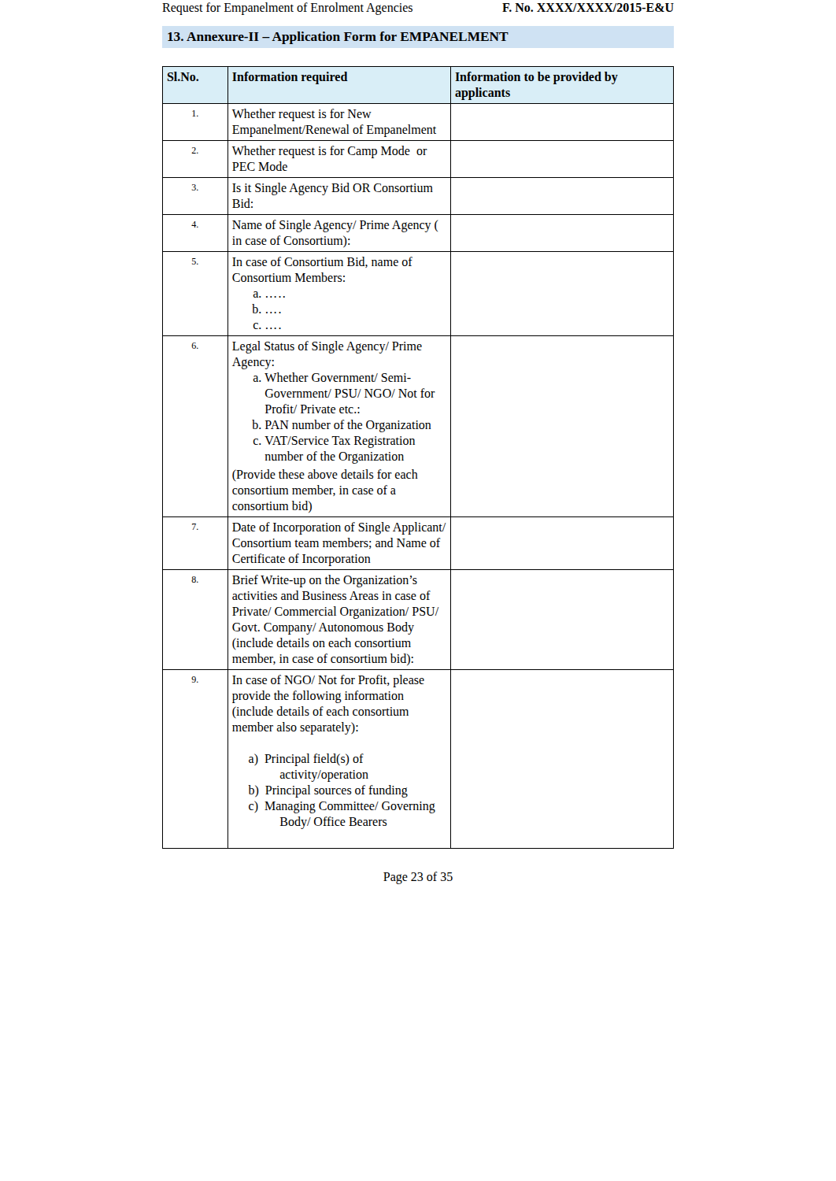Request for Empanelment of Enrolment Agencies
F. No. XXXX/XXXX/2015-E&U
13. Annexure-II – Application Form for EMPANELMENT
| Sl.No. | Information required | Information to be provided by applicants |
| --- | --- | --- |
| 1. | Whether request is for New Empanelment/Renewal of Empanelment | |
| 2. | Whether request is for Camp Mode or PEC Mode | |
| 3. | Is it Single Agency Bid OR Consortium Bid: | |
| 4. | Name of Single Agency/ Prime Agency ( in case of Consortium): | |
| 5. | In case of Consortium Bid, name of Consortium Members: ….. …. …. | |
| 6. | Legal Status of Single Agency/ Prime Agency: Whether Government/ Semi-Government/ PSU/ NGO/ Not for Profit/ Private etc.: PAN number of the Organization VAT/Service Tax Registration number of the Organization (Provide these above details for each consortium member, in case of a consortium bid) | |
| 7. | Date of Incorporation of Single Applicant/ Consortium team members; and Name of Certificate of Incorporation | |
| 8. | Brief Write-up on the Organization’s activities and Business Areas in case of Private/ Commercial Organization/ PSU/ Govt. Company/ Autonomous Body (include details on each consortium member, in case of consortium bid): | |
| 9. | In case of NGO/ Not for Profit, please provide the following information (include details of each consortium member also separately): a) Principal field(s) of activity/operation b) Principal sources of funding c) Managing Committee/ Governing Body/ Office Bearers | |
Page 23 of 35